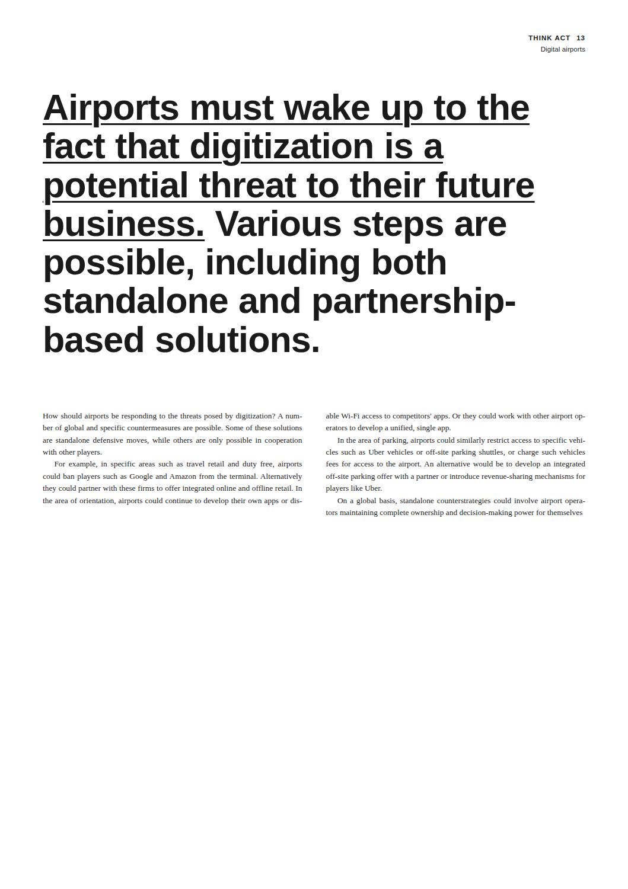Think Act 13
Digital airports
Airports must wake up to the fact that digitization is a potential threat to their future business. Various steps are possible, including both standalone and partnership-based solutions.
How should airports be responding to the threats posed by digitization? A number of global and specific countermeasures are possible. Some of these solutions are standalone defensive moves, while others are only possible in cooperation with other players.
For example, in specific areas such as travel retail and duty free, airports could ban players such as Google and Amazon from the terminal. Alternatively they could partner with these firms to offer integrated online and offline retail. In the area of orientation, airports could continue to develop their own apps or disable Wi-Fi access to competitors' apps. Or they could work with other airport operators to develop a unified, single app.
In the area of parking, airports could similarly restrict access to specific vehicles such as Uber vehicles or off-site parking shuttles, or charge such vehicles fees for access to the airport. An alternative would be to develop an integrated off-site parking offer with a partner or introduce revenue-sharing mechanisms for players like Uber.
On a global basis, standalone counterstrategies could involve airport operators maintaining complete ownership and decision-making power for themselves